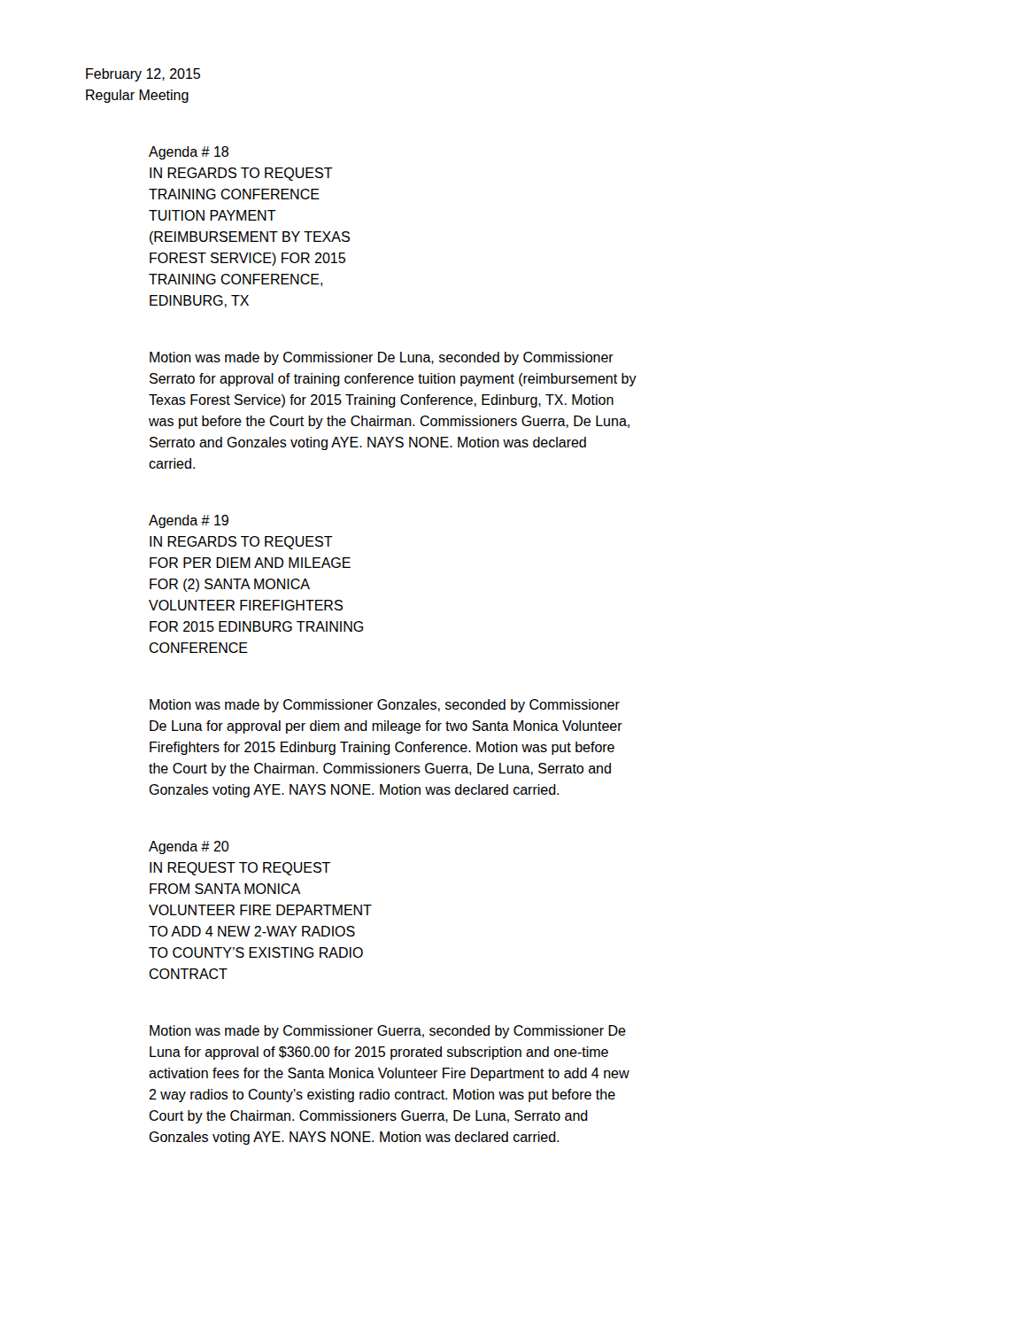February 12, 2015
Regular Meeting
Agenda # 18
IN REGARDS TO REQUEST
TRAINING CONFERENCE
TUITION PAYMENT
(REIMBURSEMENT BY TEXAS
FOREST SERVICE) FOR 2015
TRAINING CONFERENCE,
EDINBURG, TX
Motion was made by Commissioner De Luna, seconded by Commissioner Serrato for approval of training conference tuition payment (reimbursement by Texas Forest Service) for 2015 Training Conference, Edinburg, TX. Motion was put before the Court by the Chairman. Commissioners Guerra, De Luna, Serrato and Gonzales voting AYE. NAYS NONE. Motion was declared carried.
Agenda # 19
IN REGARDS TO REQUEST
FOR PER DIEM AND MILEAGE
FOR (2) SANTA MONICA
VOLUNTEER FIREFIGHTERS
FOR 2015 EDINBURG TRAINING
CONFERENCE
Motion was made by Commissioner Gonzales, seconded by Commissioner De Luna for approval per diem and mileage for two Santa Monica Volunteer Firefighters for 2015 Edinburg Training Conference. Motion was put before the Court by the Chairman. Commissioners Guerra, De Luna, Serrato and Gonzales voting AYE. NAYS NONE. Motion was declared carried.
Agenda # 20
IN REQUEST TO REQUEST
FROM SANTA MONICA
VOLUNTEER FIRE DEPARTMENT
TO ADD 4 NEW 2-WAY RADIOS
TO COUNTY’S EXISTING RADIO
CONTRACT
Motion was made by Commissioner Guerra, seconded by Commissioner De Luna for approval of $360.00 for 2015 prorated subscription and one-time activation fees for the Santa Monica Volunteer Fire Department to add 4 new 2 way radios to County’s existing radio contract. Motion was put before the Court by the Chairman. Commissioners Guerra, De Luna, Serrato and Gonzales voting AYE. NAYS NONE. Motion was declared carried.